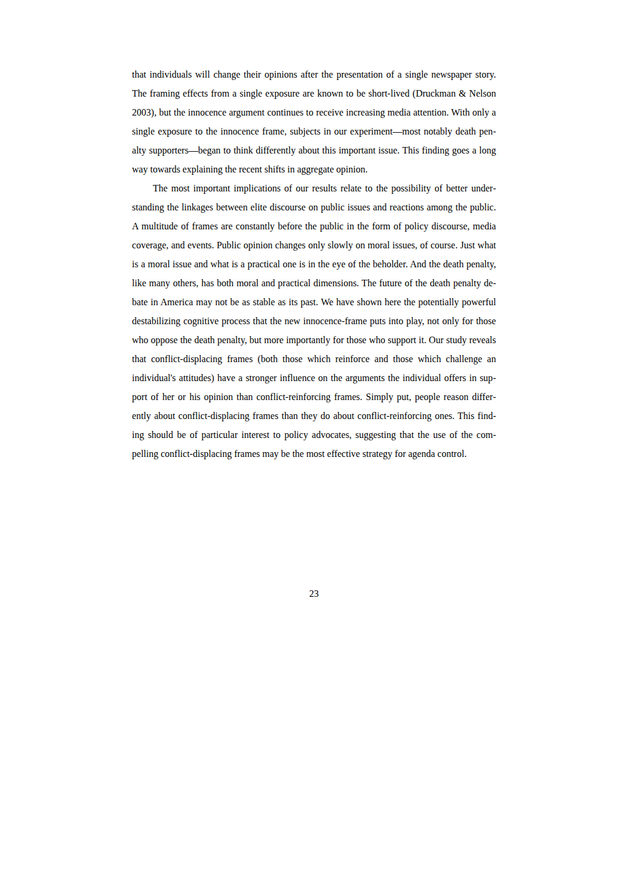that individuals will change their opinions after the presentation of a single newspaper story. The framing effects from a single exposure are known to be short-lived (Druckman & Nelson 2003), but the innocence argument continues to receive increasing media attention. With only a single exposure to the innocence frame, subjects in our experiment—most notably death penalty supporters—began to think differently about this important issue. This finding goes a long way towards explaining the recent shifts in aggregate opinion.
The most important implications of our results relate to the possibility of better understanding the linkages between elite discourse on public issues and reactions among the public. A multitude of frames are constantly before the public in the form of policy discourse, media coverage, and events. Public opinion changes only slowly on moral issues, of course. Just what is a moral issue and what is a practical one is in the eye of the beholder. And the death penalty, like many others, has both moral and practical dimensions. The future of the death penalty debate in America may not be as stable as its past. We have shown here the potentially powerful destabilizing cognitive process that the new innocence-frame puts into play, not only for those who oppose the death penalty, but more importantly for those who support it. Our study reveals that conflict-displacing frames (both those which reinforce and those which challenge an individual's attitudes) have a stronger influence on the arguments the individual offers in support of her or his opinion than conflict-reinforcing frames. Simply put, people reason differently about conflict-displacing frames than they do about conflict-reinforcing ones. This finding should be of particular interest to policy advocates, suggesting that the use of the compelling conflict-displacing frames may be the most effective strategy for agenda control.
23